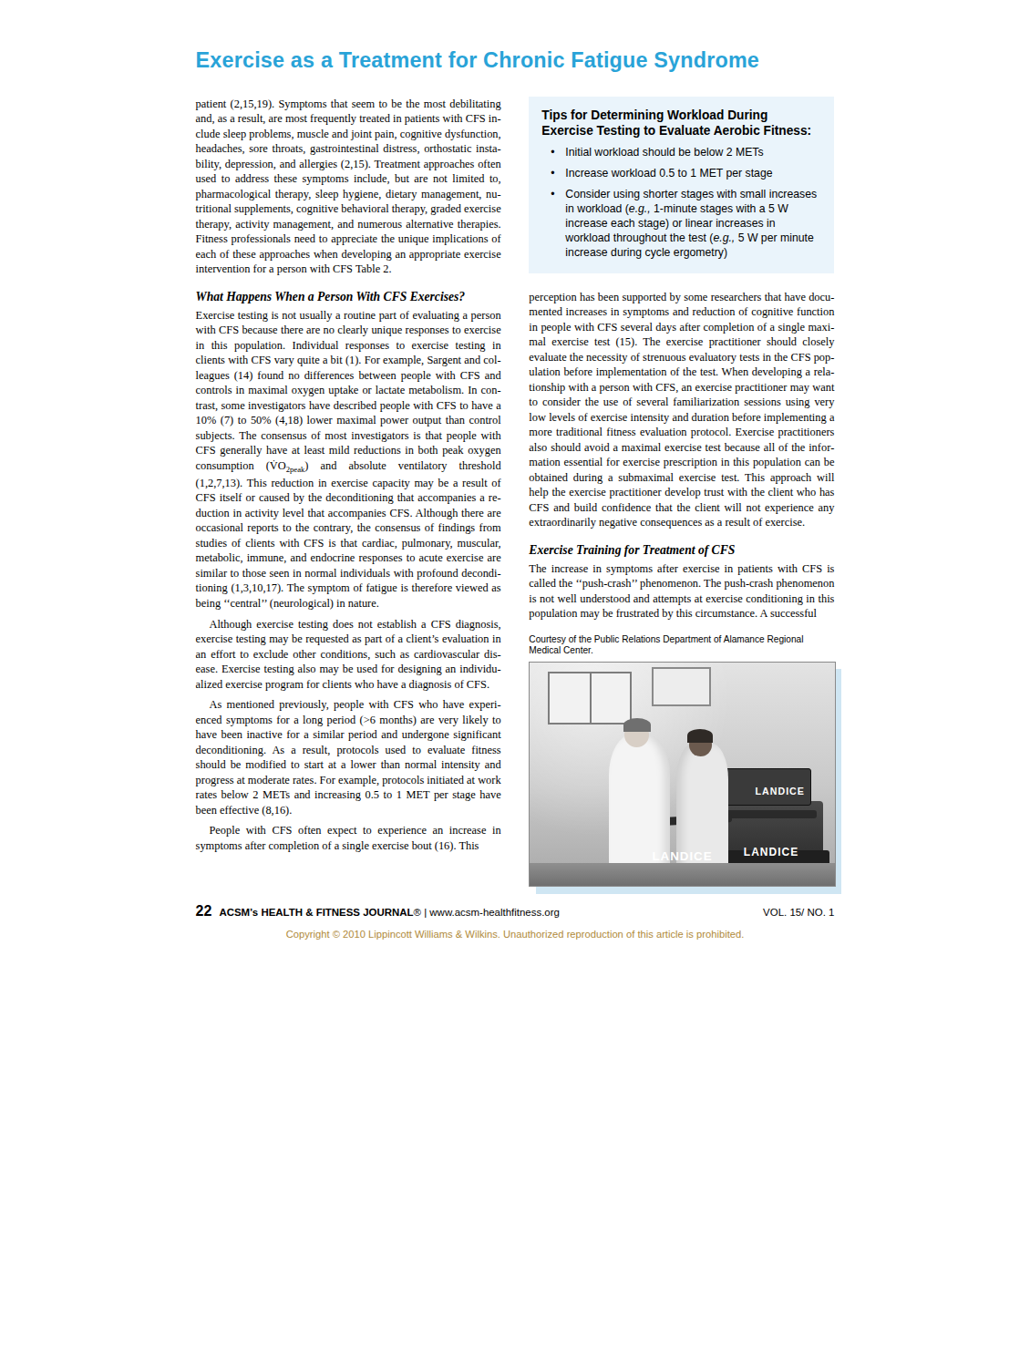Exercise as a Treatment for Chronic Fatigue Syndrome
patient (2,15,19). Symptoms that seem to be the most debilitating and, as a result, are most frequently treated in patients with CFS include sleep problems, muscle and joint pain, cognitive dysfunction, headaches, sore throats, gastrointestinal distress, orthostatic instability, depression, and allergies (2,15). Treatment approaches often used to address these symptoms include, but are not limited to, pharmacological therapy, sleep hygiene, dietary management, nutritional supplements, cognitive behavioral therapy, graded exercise therapy, activity management, and numerous alternative therapies. Fitness professionals need to appreciate the unique implications of each of these approaches when developing an appropriate exercise intervention for a person with CFS Table 2.
What Happens When a Person With CFS Exercises?
Exercise testing is not usually a routine part of evaluating a person with CFS because there are no clearly unique responses to exercise in this population. Individual responses to exercise testing in clients with CFS vary quite a bit (1). For example, Sargent and colleagues (14) found no differences between people with CFS and controls in maximal oxygen uptake or lactate metabolism. In contrast, some investigators have described people with CFS to have a 10% (7) to 50% (4,18) lower maximal power output than control subjects. The consensus of most investigators is that people with CFS generally have at least mild reductions in both peak oxygen consumption (V̇O2peak) and absolute ventilatory threshold (1,2,7,13). This reduction in exercise capacity may be a result of CFS itself or caused by the deconditioning that accompanies a reduction in activity level that accompanies CFS. Although there are occasional reports to the contrary, the consensus of findings from studies of clients with CFS is that cardiac, pulmonary, muscular, metabolic, immune, and endocrine responses to acute exercise are similar to those seen in normal individuals with profound deconditioning (1,3,10,17). The symptom of fatigue is therefore viewed as being ‘‘central’’ (neurological) in nature.
Although exercise testing does not establish a CFS diagnosis, exercise testing may be requested as part of a client’s evaluation in an effort to exclude other conditions, such as cardiovascular disease. Exercise testing also may be used for designing an individualized exercise program for clients who have a diagnosis of CFS.
As mentioned previously, people with CFS who have experienced symptoms for a long period (>6 months) are very likely to have been inactive for a similar period and undergone significant deconditioning. As a result, protocols used to evaluate fitness should be modified to start at a lower than normal intensity and progress at moderate rates. For example, protocols initiated at work rates below 2 METs and increasing 0.5 to 1 MET per stage have been effective (8,16).
People with CFS often expect to experience an increase in symptoms after completion of a single exercise bout (16). This
Tips for Determining Workload During Exercise Testing to Evaluate Aerobic Fitness:
Initial workload should be below 2 METs
Increase workload 0.5 to 1 MET per stage
Consider using shorter stages with small increases in workload (e.g., 1-minute stages with a 5 W increase each stage) or linear increases in workload throughout the test (e.g., 5 W per minute increase during cycle ergometry)
perception has been supported by some researchers that have documented increases in symptoms and reduction of cognitive function in people with CFS several days after completion of a single maximal exercise test (15). The exercise practitioner should closely evaluate the necessity of strenuous evaluatory tests in the CFS population before implementation of the test. When developing a relationship with a person with CFS, an exercise practitioner may want to consider the use of several familiarization sessions using very low levels of exercise intensity and duration before implementing a more traditional fitness evaluation protocol. Exercise practitioners also should avoid a maximal exercise test because all of the information essential for exercise prescription in this population can be obtained during a submaximal exercise test. This approach will help the exercise practitioner develop trust with the client who has CFS and build confidence that the client will not experience any extraordinarily negative consequences as a result of exercise.
Exercise Training for Treatment of CFS
The increase in symptoms after exercise in patients with CFS is called the ‘‘push-crash’’ phenomenon. The push-crash phenomenon is not well understood and attempts at exercise conditioning in this population may be frustrated by this circumstance. A successful
Courtesy of the Public Relations Department of Alamance Regional Medical Center.
LANDICE
LANDICE
LANDICE
22 ACSM’s HEALTH & FITNESS JOURNAL® | www.acsm-healthfitness.org
VOL. 15/ NO. 1
Copyright © 2010 Lippincott Williams & Wilkins. Unauthorized reproduction of this article is prohibited.